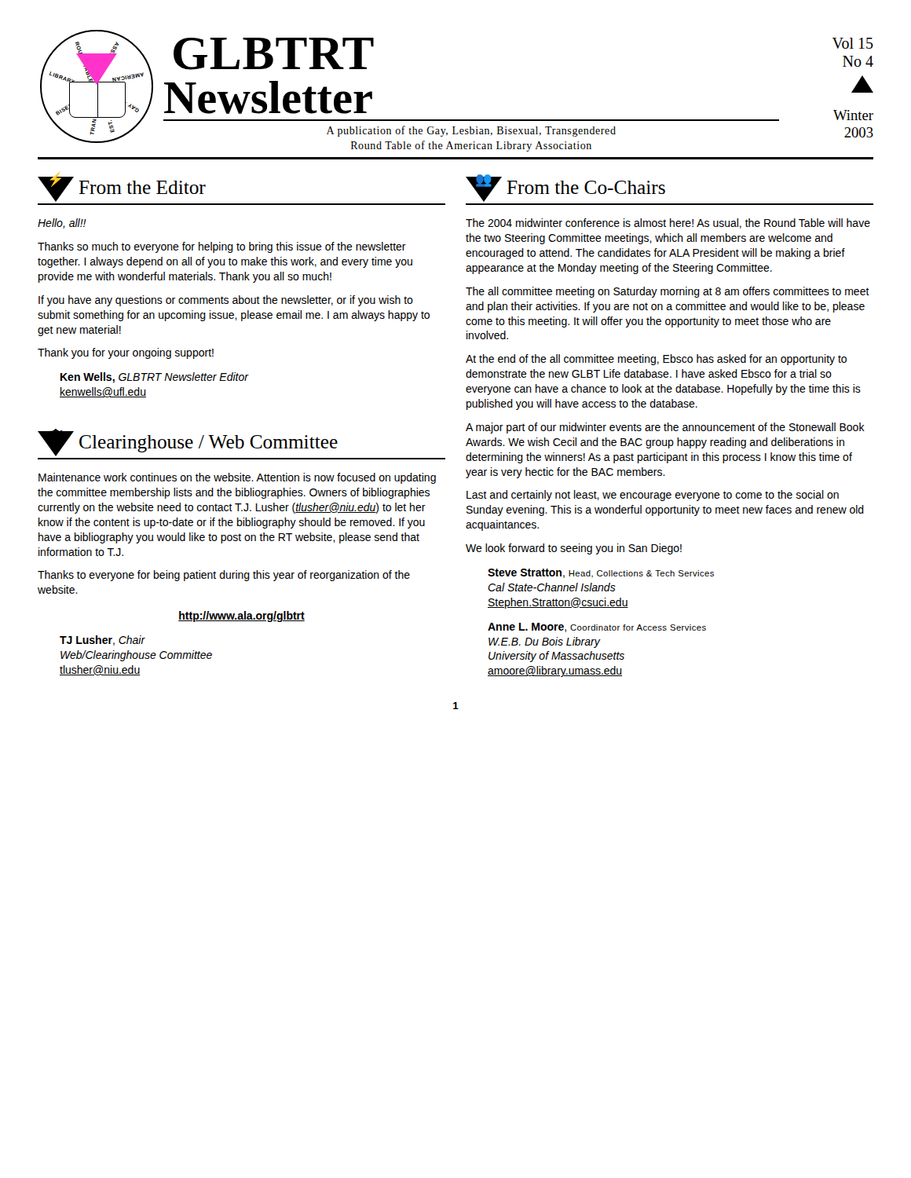TRANSGENDERED BISEXUAL LIBRARY ROUND TABLE ASSOCIATION AMERICAN GAY · LESBIAN EST. 1970
GLBTRT
Newsletter
A publication of the Gay, Lesbian, Bisexual, Transgendered
Round Table of the American Library Association
Vol 15
No 4
Winter
2003
⚡
From the Editor
Hello, all!!
Thanks so much to everyone for helping to bring this issue of the newsletter together. I always depend on all of you to make this work, and every time you provide me with wonderful materials. Thank you all so much!
If you have any questions or comments about the newsletter, or if you wish to submit something for an upcoming issue, please email me. I am always happy to get new material!
Thank you for your ongoing support!
Ken Wells, GLBTRT Newsletter Editor
kenwells@ufl.edu
🕸
Clearinghouse / Web Committee
Maintenance work continues on the website. Attention is now focused on updating the committee membership lists and the bibliographies. Owners of bibliographies currently on the website need to contact T.J. Lusher (tlusher@niu.edu) to let her know if the content is up-to-date or if the bibliography should be removed. If you have a bibliography you would like to post on the RT website, please send that information to T.J.
Thanks to everyone for being patient during this year of reorganization of the website.
http://www.ala.org/glbtrt
TJ Lusher, Chair
Web/Clearinghouse Committee
tlusher@niu.edu
👥
From the Co-Chairs
The 2004 midwinter conference is almost here! As usual, the Round Table will have the two Steering Committee meetings, which all members are welcome and encouraged to attend. The candidates for ALA President will be making a brief appearance at the Monday meeting of the Steering Committee.
The all committee meeting on Saturday morning at 8 am offers committees to meet and plan their activities. If you are not on a committee and would like to be, please come to this meeting. It will offer you the opportunity to meet those who are involved.
At the end of the all committee meeting, Ebsco has asked for an opportunity to demonstrate the new GLBT Life database. I have asked Ebsco for a trial so everyone can have a chance to look at the database. Hopefully by the time this is published you will have access to the database.
A major part of our midwinter events are the announcement of the Stonewall Book Awards. We wish Cecil and the BAC group happy reading and deliberations in determining the winners! As a past participant in this process I know this time of year is very hectic for the BAC members.
Last and certainly not least, we encourage everyone to come to the social on Sunday evening. This is a wonderful opportunity to meet new faces and renew old acquaintances.
We look forward to seeing you in San Diego!
Steve Stratton, Head, Collections & Tech Services
Cal State-Channel Islands
Stephen.Stratton@csuci.edu
Anne L. Moore, Coordinator for Access Services
W.E.B. Du Bois Library
University of Massachusetts
amoore@library.umass.edu
1